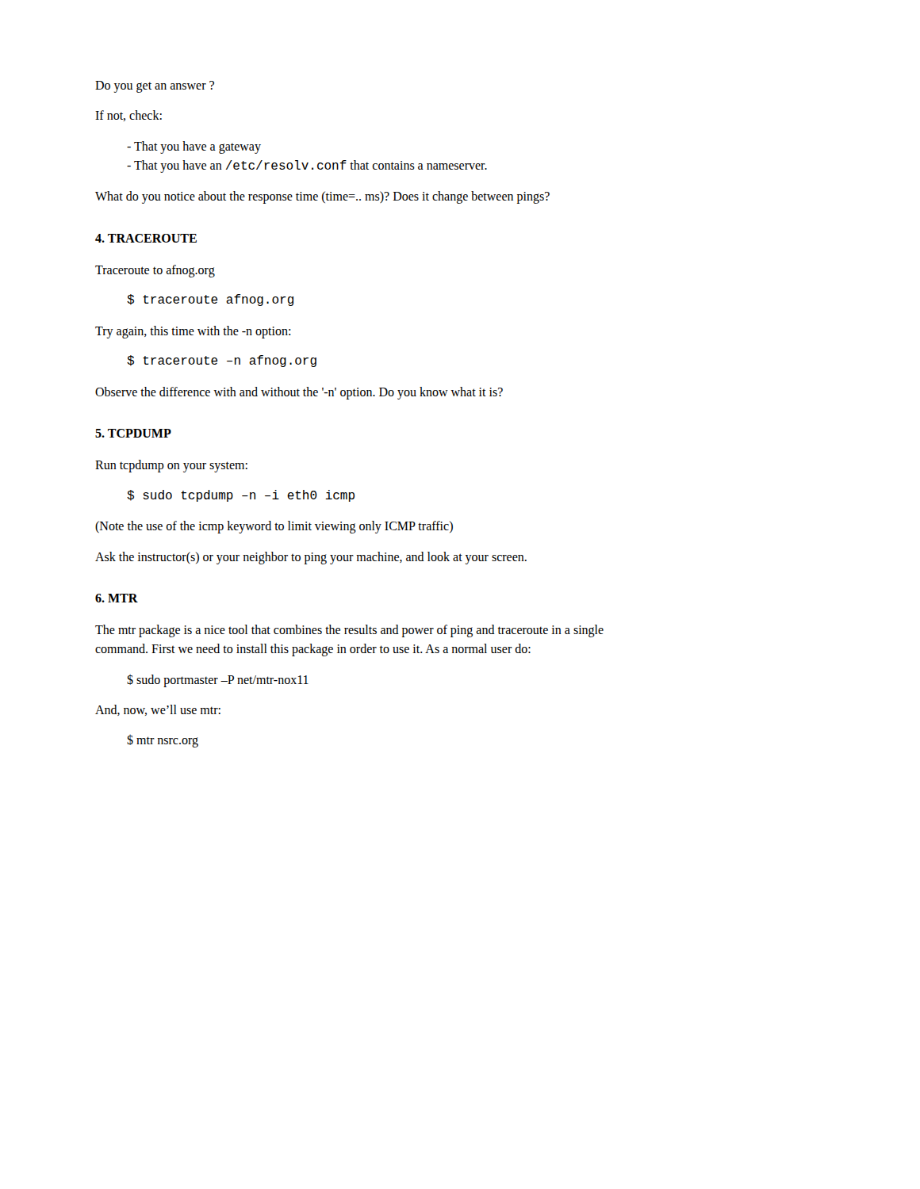Do you get an answer ?
If not, check:
- That you have a gateway
- That you have an /etc/resolv.conf that contains a nameserver.
What do you notice about the response time (time=.. ms)? Does it change between pings?
4. TRACEROUTE
Traceroute to afnog.org
$ traceroute afnog.org
Try again, this time with the -n option:
$ traceroute –n afnog.org
Observe the difference with and without the '-n' option. Do you know what it is?
5. TCPDUMP
Run tcpdump on your system:
$ sudo tcpdump –n –i eth0 icmp
(Note the use of the icmp keyword to limit viewing only ICMP traffic)
Ask the instructor(s) or your neighbor to ping your machine, and look at your screen.
6. MTR
The mtr package is a nice tool that combines the results and power of ping and traceroute in a single command. First we need to install this package in order to use it. As a normal user do:
$ sudo portmaster –P net/mtr-nox11
And, now, we’ll use mtr:
$ mtr nsrc.org